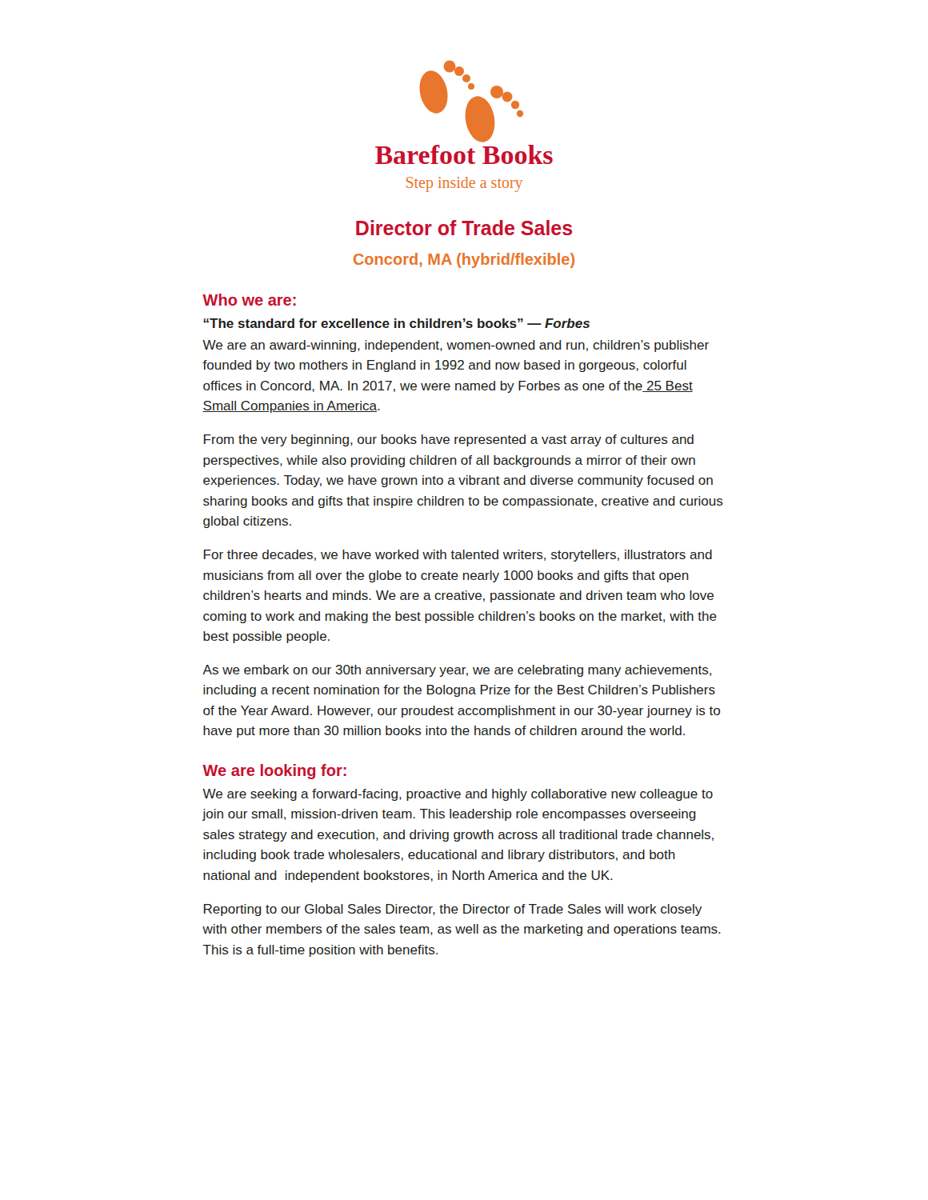Barefoot Books Step inside a story
Director of Trade Sales
Concord, MA (hybrid/flexible)
Who we are:
“The standard for excellence in children’s books” — Forbes
We are an award-winning, independent, women-owned and run, children’s publisher founded by two mothers in England in 1992 and now based in gorgeous, colorful offices in Concord, MA. In 2017, we were named by Forbes as one of the 25 Best Small Companies in America.
From the very beginning, our books have represented a vast array of cultures and perspectives, while also providing children of all backgrounds a mirror of their own experiences. Today, we have grown into a vibrant and diverse community focused on sharing books and gifts that inspire children to be compassionate, creative and curious global citizens.
For three decades, we have worked with talented writers, storytellers, illustrators and musicians from all over the globe to create nearly 1000 books and gifts that open children’s hearts and minds. We are a creative, passionate and driven team who love coming to work and making the best possible children’s books on the market, with the best possible people.
As we embark on our 30th anniversary year, we are celebrating many achievements, including a recent nomination for the Bologna Prize for the Best Children’s Publishers of the Year Award. However, our proudest accomplishment in our 30-year journey is to have put more than 30 million books into the hands of children around the world.
We are looking for:
We are seeking a forward-facing, proactive and highly collaborative new colleague to join our small, mission-driven team. This leadership role encompasses overseeing sales strategy and execution, and driving growth across all traditional trade channels, including book trade wholesalers, educational and library distributors, and both national and independent bookstores, in North America and the UK.
Reporting to our Global Sales Director, the Director of Trade Sales will work closely with other members of the sales team, as well as the marketing and operations teams. This is a full-time position with benefits.